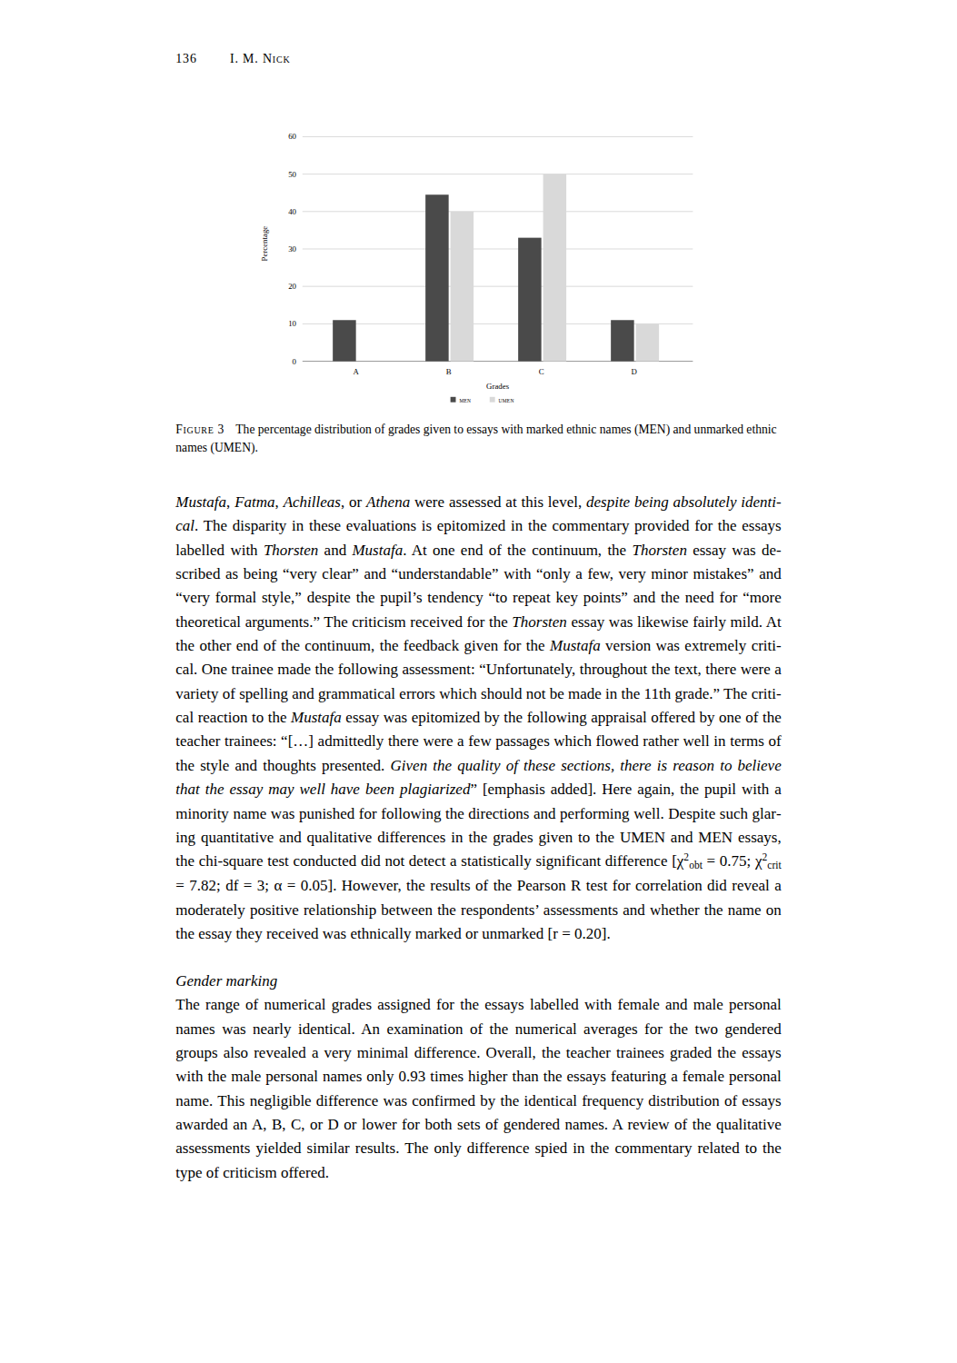136 I. M. Nick
Percentage 60 50 40 30 20 10 0 A B C D Grades MEN UMEN
Figure 3 The percentage distribution of grades given to essays with marked ethnic names (MEN) and unmarked ethnic names (UMEN).
Mustafa, Fatma, Achilleas, or Athena were assessed at this level, despite being absolutely identical. The disparity in these evaluations is epitomized in the commentary provided for the essays labelled with Thorsten and Mustafa. At one end of the continuum, the Thorsten essay was described as being “very clear” and “understandable” with “only a few, very minor mistakes” and “very formal style,” despite the pupil’s tendency “to repeat key points” and the need for “more theoretical arguments.” The criticism received for the Thorsten essay was likewise fairly mild. At the other end of the continuum, the feedback given for the Mustafa version was extremely critical. One trainee made the following assessment: “Unfortunately, throughout the text, there were a variety of spelling and grammatical errors which should not be made in the 11th grade.” The critical reaction to the Mustafa essay was epitomized by the following appraisal offered by one of the teacher trainees: “[…] admittedly there were a few passages which flowed rather well in terms of the style and thoughts presented. Given the quality of these sections, there is reason to believe that the essay may well have been plagiarized” [emphasis added]. Here again, the pupil with a minority name was punished for following the directions and performing well. Despite such glaring quantitative and qualitative differences in the grades given to the UMEN and MEN essays, the chi-square test conducted did not detect a statistically significant difference [χ2obt = 0.75; χ2crit = 7.82; df = 3; α = 0.05]. However, the results of the Pearson R test for correlation did reveal a moderately positive relationship between the respondents’ assessments and whether the name on the essay they received was ethnically marked or unmarked [r = 0.20].
Gender marking
The range of numerical grades assigned for the essays labelled with female and male personal names was nearly identical. An examination of the numerical averages for the two gendered groups also revealed a very minimal difference. Overall, the teacher trainees graded the essays with the male personal names only 0.93 times higher than the essays featuring a female personal name. This negligible difference was confirmed by the identical frequency distribution of essays awarded an A, B, C, or D or lower for both sets of gendered names. A review of the qualitative assessments yielded similar results. The only difference spied in the commentary related to the type of criticism offered.